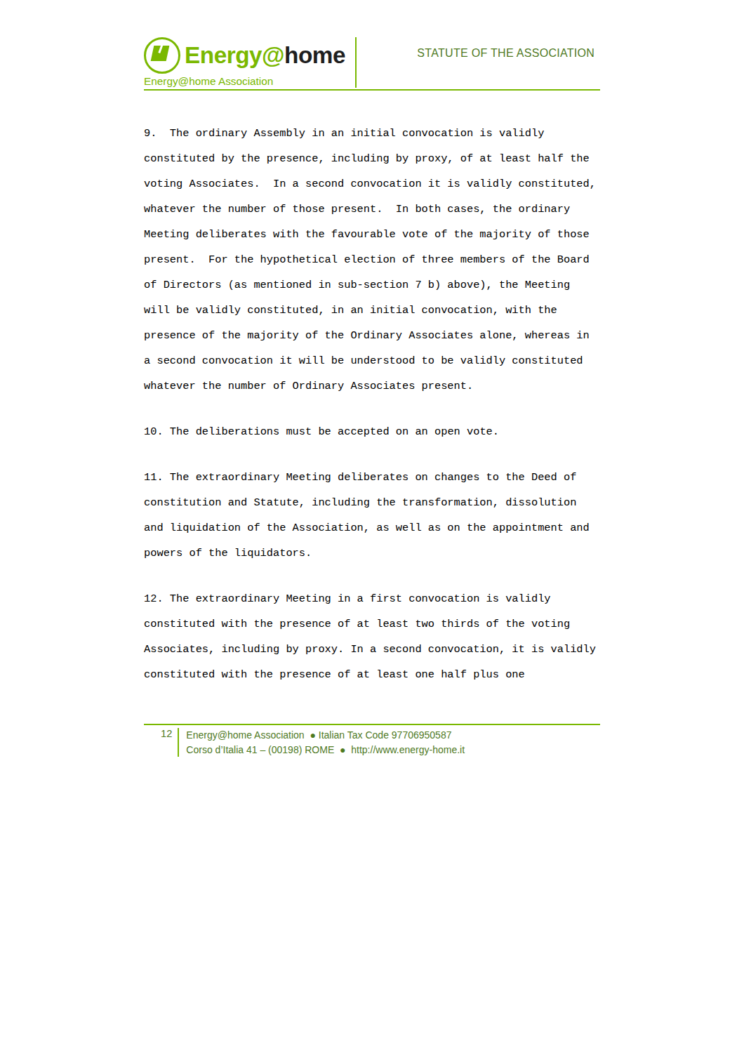Energy@home
Energy@home Association
STATUTE OF THE ASSOCIATION
9. The ordinary Assembly in an initial convocation is validly constituted by the presence, including by proxy, of at least half the voting Associates. In a second convocation it is validly constituted, whatever the number of those present. In both cases, the ordinary Meeting deliberates with the favourable vote of the majority of those present. For the hypothetical election of three members of the Board of Directors (as mentioned in sub-section 7 b) above), the Meeting will be validly constituted, in an initial convocation, with the presence of the majority of the Ordinary Associates alone, whereas in a second convocation it will be understood to be validly constituted whatever the number of Ordinary Associates present.
10. The deliberations must be accepted on an open vote.
11. The extraordinary Meeting deliberates on changes to the Deed of constitution and Statute, including the transformation, dissolution and liquidation of the Association, as well as on the appointment and powers of the liquidators.
12. The extraordinary Meeting in a first convocation is validly constituted with the presence of at least two thirds of the voting Associates, including by proxy. In a second convocation, it is validly constituted with the presence of at least one half plus one
12
Energy@home Association ● Italian Tax Code 97706950587
Corso d’Italia 41 – (00198) ROME ● http://www.energy-home.it